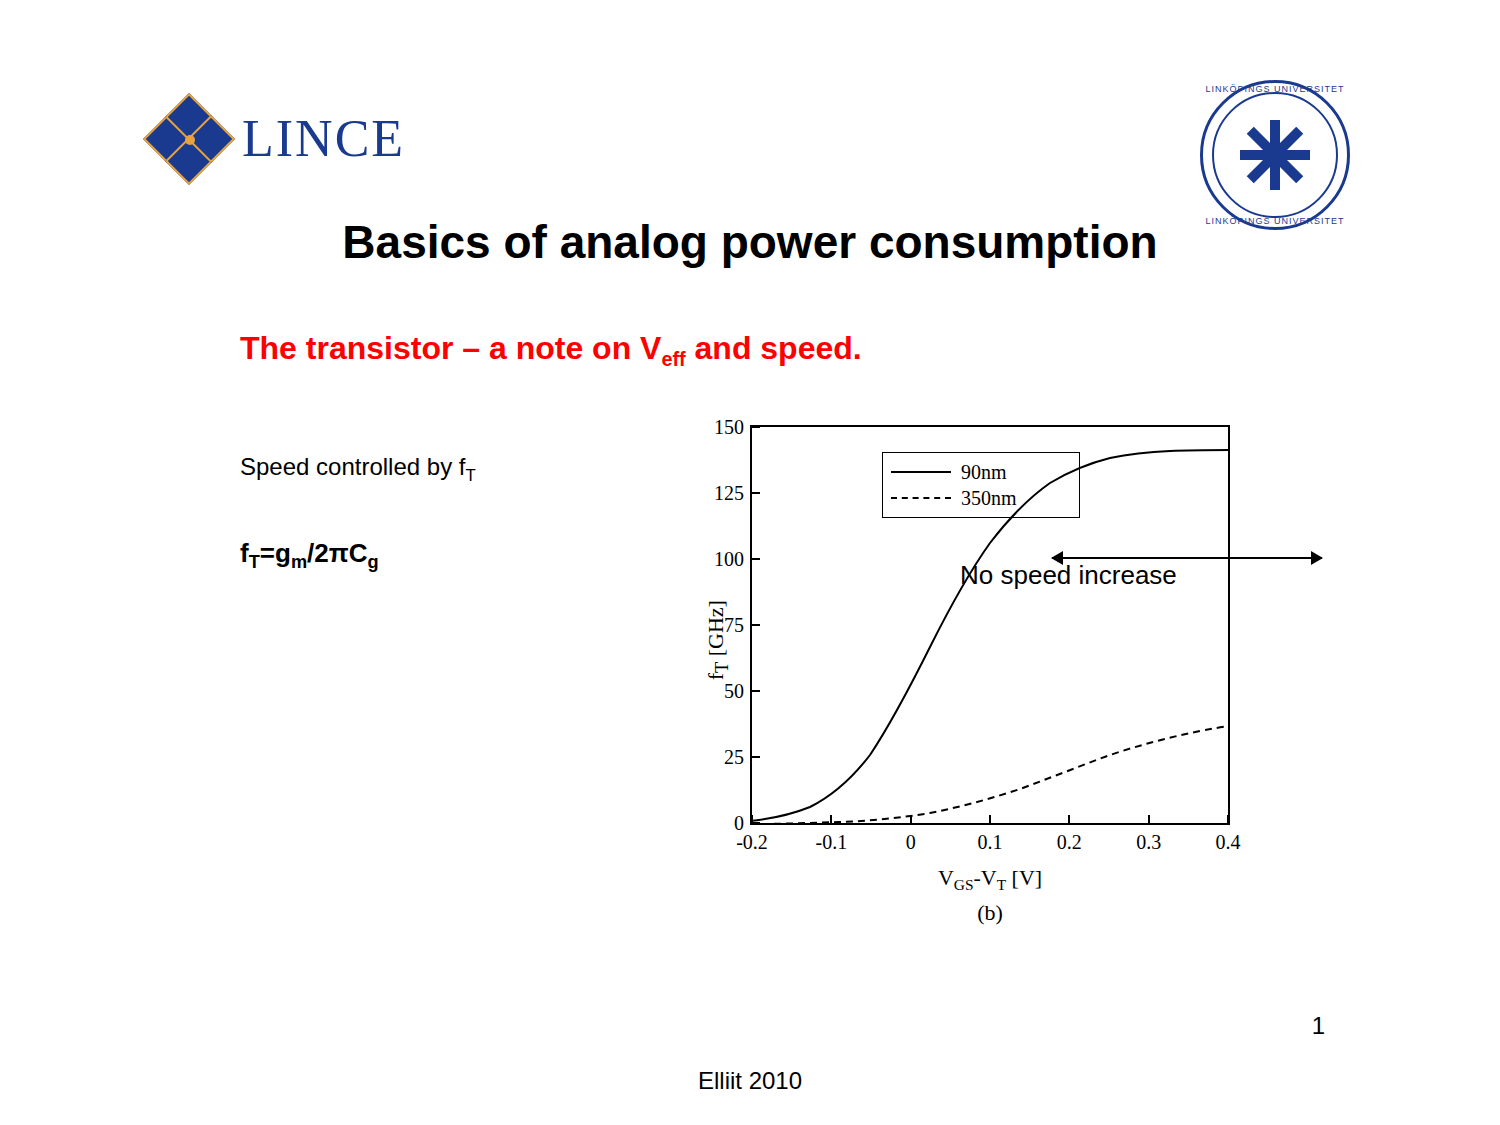LINCE
LINKÖPINGS UNIVERSITET LINKÖPINGS UNIVERSITET
Basics of analog power consumption
The transistor – a note on Veff and speed.
Speed controlled by fT
fT=gm/2πCg
150
125
100
75
50
25
0
-0.2
-0.1
0
0.1
0.2
0.3
0.4
90nm
350nm
No speed increase
fT [GHz]
VGS-VT [V]
(b)
1
Elliit 2010